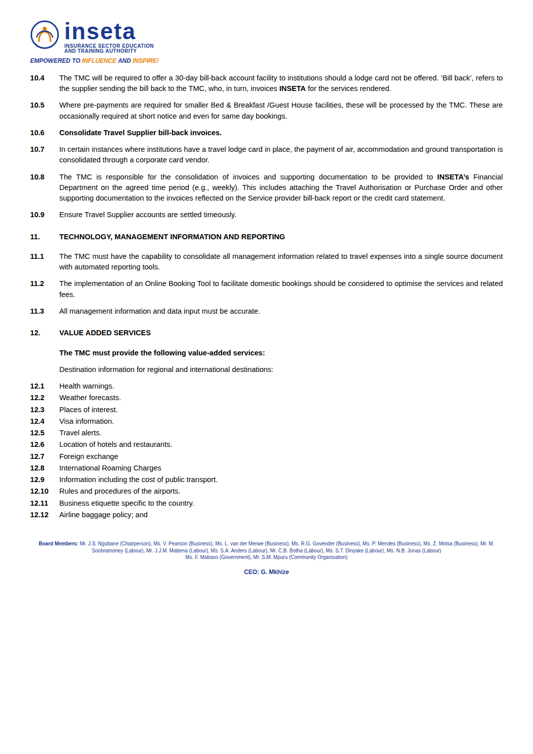inseta
INSURANCE SECTOR EDUCATION
AND TRAINING AUTHORITY
EMPOWERED TO INFLUENCE AND INSPIRE!
10.4
The TMC will be required to offer a 30-day bill-back account facility to institutions should a lodge card not be offered. ‘Bill back’, refers to the supplier sending the bill back to the TMC, who, in turn, invoices INSETA for the services rendered.
10.5
Where pre-payments are required for smaller Bed & Breakfast /Guest House facilities, these will be processed by the TMC. These are occasionally required at short notice and even for same day bookings.
10.6
Consolidate Travel Supplier bill-back invoices.
10.7
In certain instances where institutions have a travel lodge card in place, the payment of air, accommodation and ground transportation is consolidated through a corporate card vendor.
10.8
The TMC is responsible for the consolidation of invoices and supporting documentation to be provided to INSETA’s Financial Department on the agreed time period (e.g., weekly). This includes attaching the Travel Authorisation or Purchase Order and other supporting documentation to the invoices reflected on the Service provider bill-back report or the credit card statement.
10.9
Ensure Travel Supplier accounts are settled timeously.
11. TECHNOLOGY, MANAGEMENT INFORMATION AND REPORTING
11.1
The TMC must have the capability to consolidate all management information related to travel expenses into a single source document with automated reporting tools.
11.2
The implementation of an Online Booking Tool to facilitate domestic bookings should be considered to optimise the services and related fees.
11.3
All management information and data input must be accurate.
12. VALUE ADDED SERVICES
The TMC must provide the following value-added services:
Destination information for regional and international destinations:
12.1 Health warnings.
12.2 Weather forecasts.
12.3 Places of interest.
12.4 Visa information.
12.5 Travel alerts.
12.6 Location of hotels and restaurants.
12.7 Foreign exchange
12.8 International Roaming Charges
12.9 Information including the cost of public transport.
12.10 Rules and procedures of the airports.
12.11 Business etiquette specific to the country.
12.12 Airline baggage policy; and
Board Members: Mr. J.S. Ngubane (Chairperson), Ms. V. Pearson (Business), Ms. L. van der Merwe (Business), Ms. R.G. Govender (Business), Ms. P. Mendes (Business), Ms. Z. Motsa (Business), Mr. M. Soobramoney (Labour), Mr. J.J.M. Mabena (Labour), Ms. S.A. Anders (Labour), Mr. C.B. Botha (Labour), Ms. S.T. Dinyake (Labour), Ms. N.B. Jonas (Labour)
Ms. F. Mabaso (Government), Mr. S.M. Mpuru (Community Organisation)
CEO: G. Mkhize